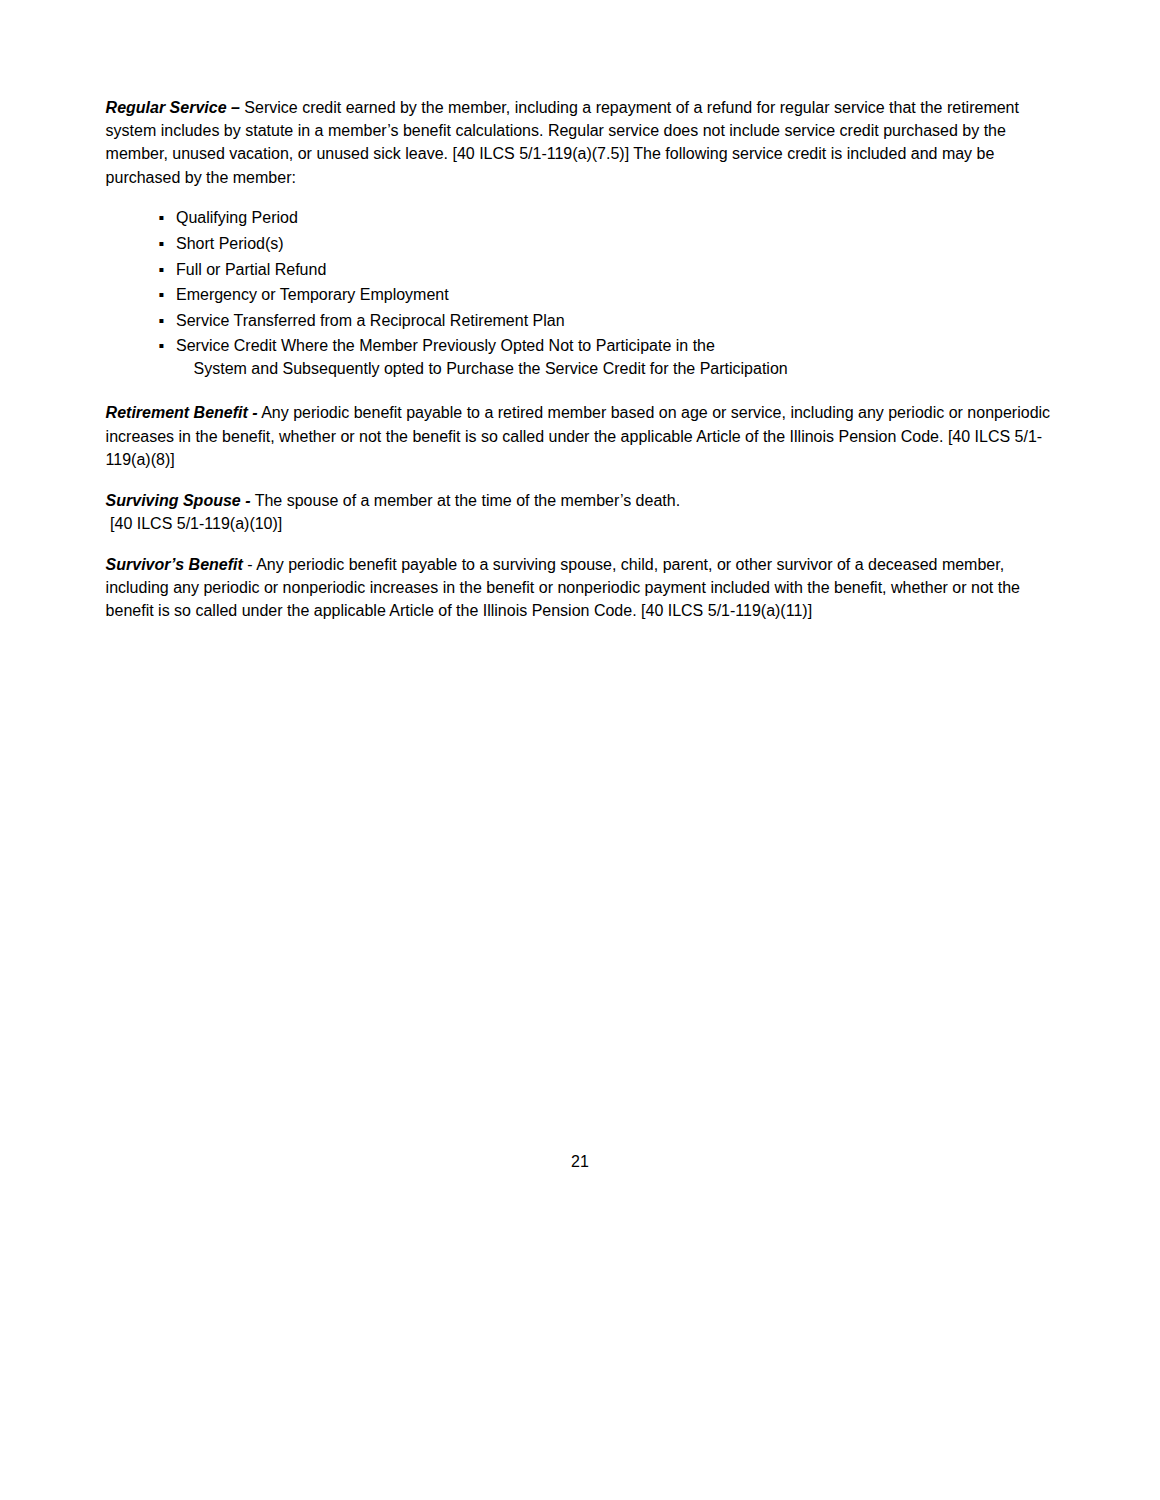Regular Service – Service credit earned by the member, including a repayment of a refund for regular service that the retirement system includes by statute in a member’s benefit calculations. Regular service does not include service credit purchased by the member, unused vacation, or unused sick leave. [40 ILCS 5/1-119(a)(7.5)] The following service credit is included and may be purchased by the member:
Qualifying Period
Short Period(s)
Full or Partial Refund
Emergency or Temporary Employment
Service Transferred from a Reciprocal Retirement Plan
Service Credit Where the Member Previously Opted Not to Participate in theSystem and Subsequently opted to Purchase the Service Credit for the Participation
Retirement Benefit - Any periodic benefit payable to a retired member based on age or service, including any periodic or nonperiodic increases in the benefit, whether or not the benefit is so called under the applicable Article of the Illinois Pension Code. [40 ILCS 5/1-119(a)(8)]
Surviving Spouse - The spouse of a member at the time of the member’s death.
[40 ILCS 5/1-119(a)(10)]
Survivor’s Benefit - Any periodic benefit payable to a surviving spouse, child, parent, or other survivor of a deceased member, including any periodic or nonperiodic increases in the benefit or nonperiodic payment included with the benefit, whether or not the benefit is so called under the applicable Article of the Illinois Pension Code. [40 ILCS 5/1-119(a)(11)]
21